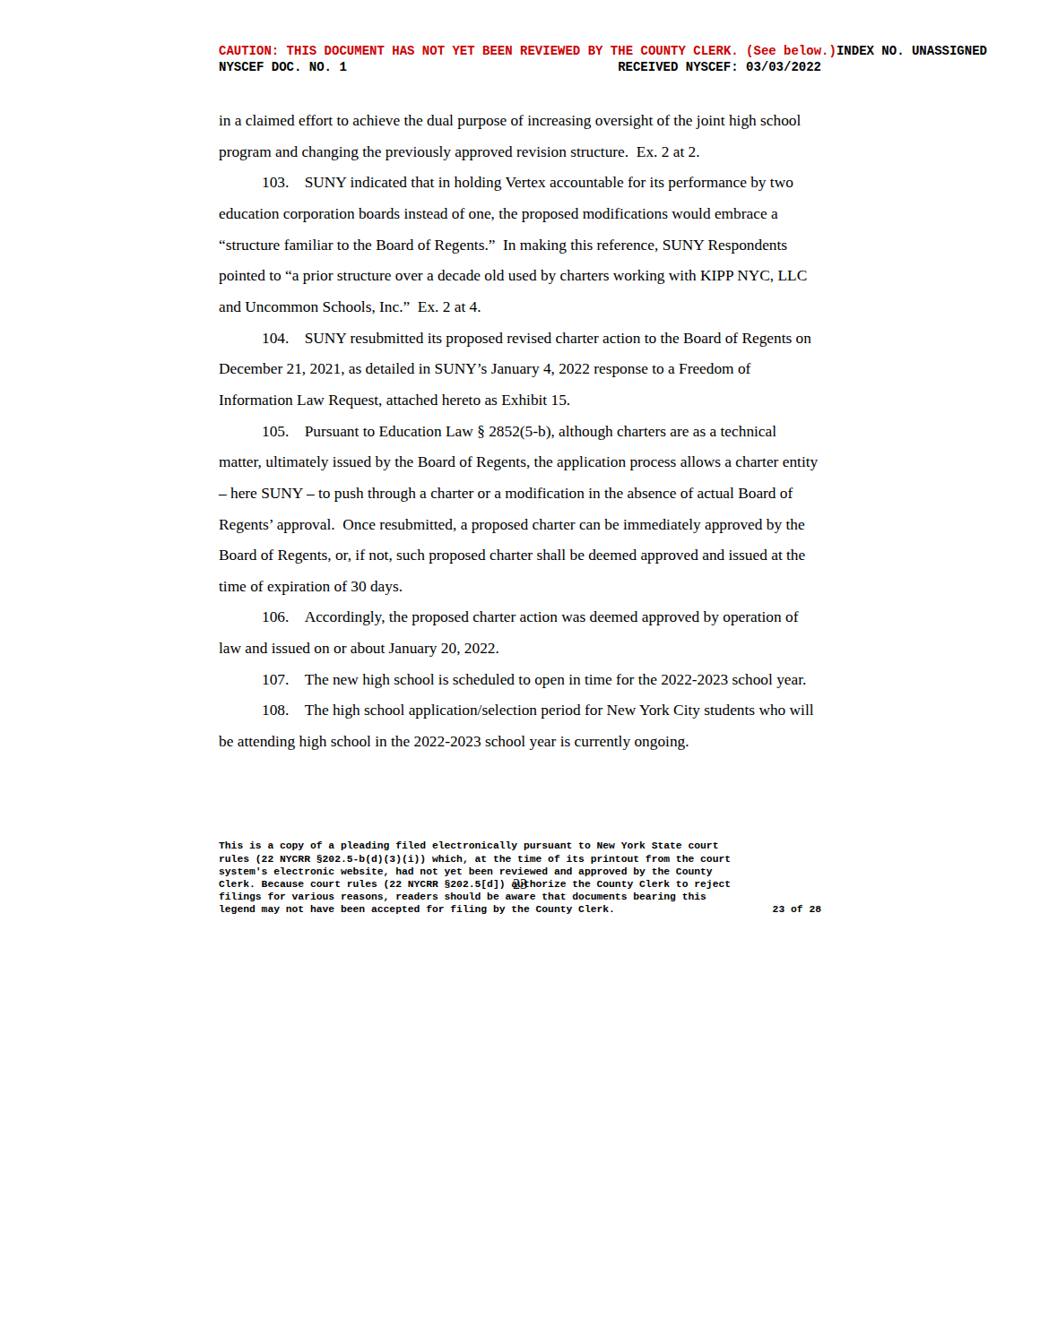CAUTION: THIS DOCUMENT HAS NOT YET BEEN REVIEWED BY THE COUNTY CLERK. (See below.) INDEX NO. UNASSIGNED
NYSCEF DOC. NO. 1 RECEIVED NYSCEF: 03/03/2022
in a claimed effort to achieve the dual purpose of increasing oversight of the joint high school program and changing the previously approved revision structure. Ex. 2 at 2.
103. SUNY indicated that in holding Vertex accountable for its performance by two education corporation boards instead of one, the proposed modifications would embrace a “structure familiar to the Board of Regents.” In making this reference, SUNY Respondents pointed to “a prior structure over a decade old used by charters working with KIPP NYC, LLC and Uncommon Schools, Inc.” Ex. 2 at 4.
104. SUNY resubmitted its proposed revised charter action to the Board of Regents on December 21, 2021, as detailed in SUNY’s January 4, 2022 response to a Freedom of Information Law Request, attached hereto as Exhibit 15.
105. Pursuant to Education Law § 2852(5-b), although charters are as a technical matter, ultimately issued by the Board of Regents, the application process allows a charter entity – here SUNY – to push through a charter or a modification in the absence of actual Board of Regents’ approval. Once resubmitted, a proposed charter can be immediately approved by the Board of Regents, or, if not, such proposed charter shall be deemed approved and issued at the time of expiration of 30 days.
106. Accordingly, the proposed charter action was deemed approved by operation of law and issued on or about January 20, 2022.
107. The new high school is scheduled to open in time for the 2022-2023 school year.
108. The high school application/selection period for New York City students who will be attending high school in the 2022-2023 school year is currently ongoing.
23
This is a copy of a pleading filed electronically pursuant to New York State court rules (22 NYCRR §202.5-b(d)(3)(i)) which, at the time of its printout from the court system's electronic website, had not yet been reviewed and approved by the County Clerk. Because court rules (22 NYCRR §202.5[d]) authorize the County Clerk to reject filings for various reasons, readers should be aware that documents bearing this legend may not have been accepted for filing by the County Clerk.
23 of 28